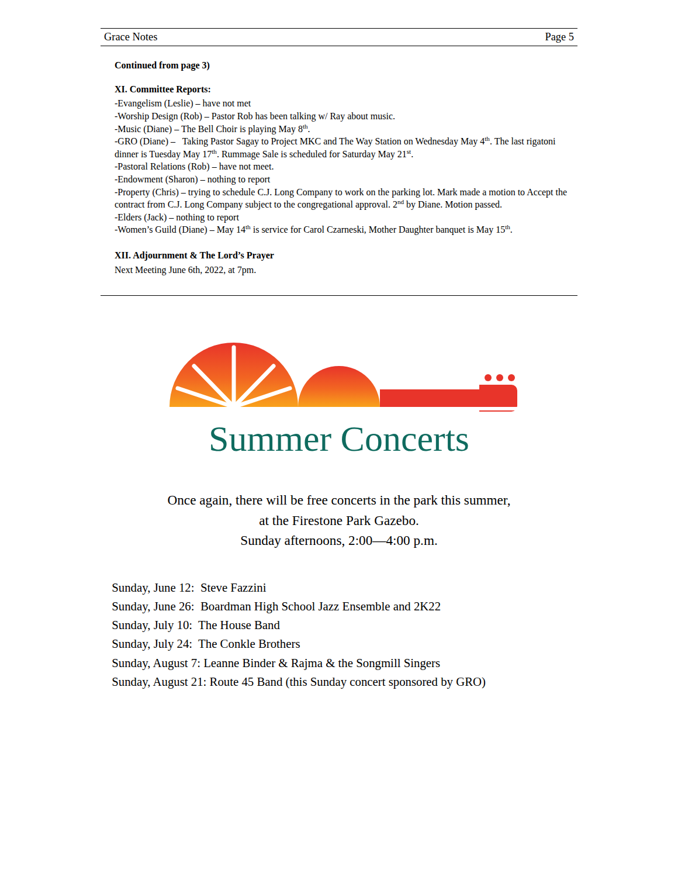Grace Notes Page 5
Continued from page 3)
XI. Committee Reports:
-Evangelism (Leslie) – have not met
-Worship Design (Rob) – Pastor Rob has been talking w/ Ray about music.
-Music (Diane) – The Bell Choir is playing May 8th.
-GRO (Diane) – Taking Pastor Sagay to Project MKC and The Way Station on Wednesday May 4th. The last rigatoni dinner is Tuesday May 17th. Rummage Sale is scheduled for Saturday May 21st.
-Pastoral Relations (Rob) – have not meet.
-Endowment (Sharon) – nothing to report
-Property (Chris) – trying to schedule C.J. Long Company to work on the parking lot. Mark made a motion to Accept the contract from C.J. Long Company subject to the congregational approval. 2nd by Diane. Motion passed.
-Elders (Jack) – nothing to report
-Women’s Guild (Diane) – May 14th is service for Carol Czarneski, Mother Daughter banquet is May 15th.
XII. Adjournment & The Lord’s Prayer
Next Meeting June 6th, 2022, at 7pm.
Summer Concerts
Once again, there will be free concerts in the park this summer,
at the Firestone Park Gazebo.
Sunday afternoons, 2:00—4:00 p.m.
Sunday, June 12: Steve Fazzini
Sunday, June 26: Boardman High School Jazz Ensemble and 2K22
Sunday, July 10: The House Band
Sunday, July 24: The Conkle Brothers
Sunday, August 7: Leanne Binder & Rajma & the Songmill Singers
Sunday, August 21: Route 45 Band (this Sunday concert sponsored by GRO)